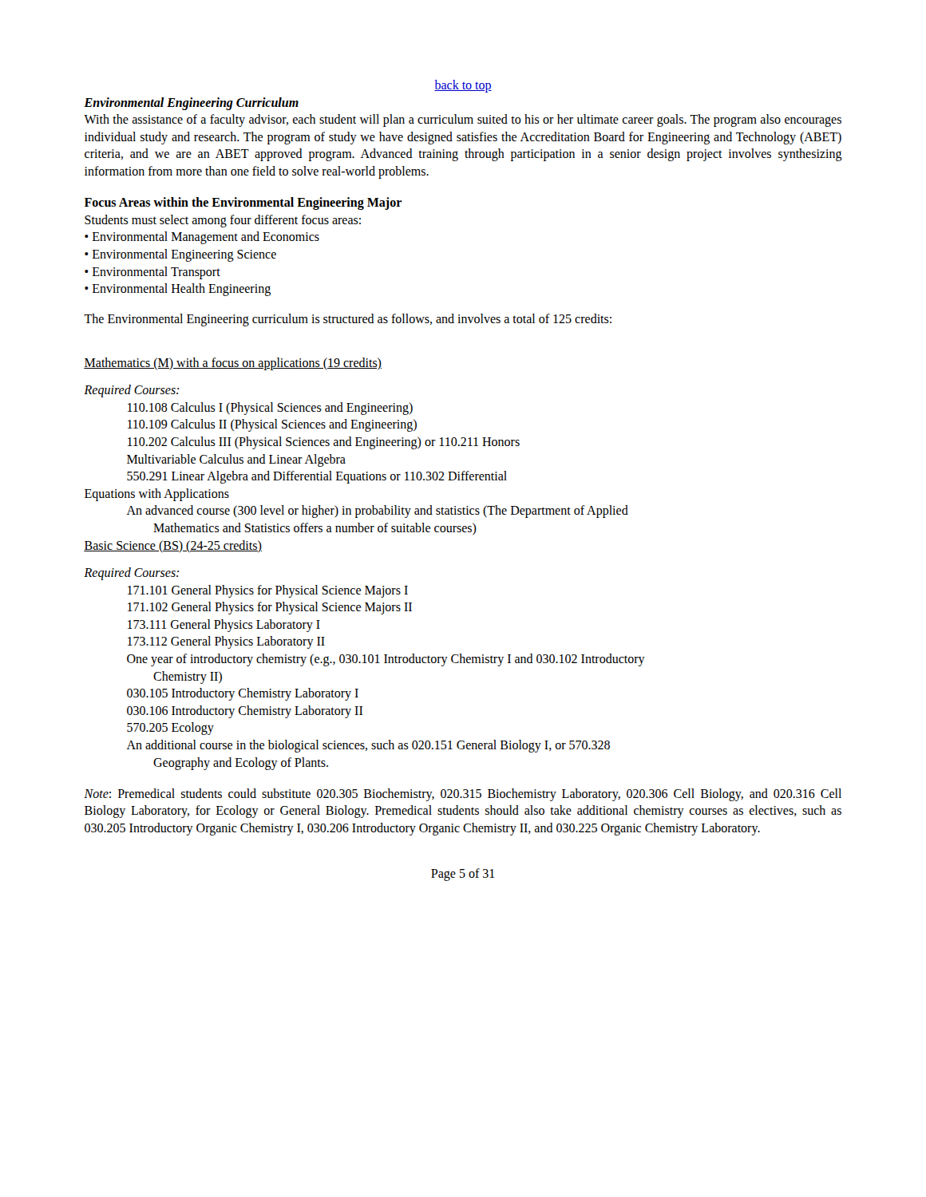back to top
Environmental Engineering Curriculum
With the assistance of a faculty advisor, each student will plan a curriculum suited to his or her ultimate career goals. The program also encourages individual study and research. The program of study we have designed satisfies the Accreditation Board for Engineering and Technology (ABET) criteria, and we are an ABET approved program. Advanced training through participation in a senior design project involves synthesizing information from more than one field to solve real-world problems.
Focus Areas within the Environmental Engineering Major
Students must select among four different focus areas:
Environmental Management and Economics
Environmental Engineering Science
Environmental Transport
Environmental Health Engineering
The Environmental Engineering curriculum is structured as follows, and involves a total of 125 credits:
Mathematics (M) with a focus on applications (19 credits)
Required Courses:
110.108 Calculus I (Physical Sciences and Engineering)
110.109 Calculus II (Physical Sciences and Engineering)
110.202 Calculus III (Physical Sciences and Engineering) or 110.211 Honors
Multivariable Calculus and Linear Algebra
550.291 Linear Algebra and Differential Equations or 110.302 Differential
Equations with Applications
An advanced course (300 level or higher) in probability and statistics (The Department of Applied
Mathematics and Statistics offers a number of suitable courses)
Basic Science (BS) (24-25 credits)
Required Courses:
171.101 General Physics for Physical Science Majors I
171.102 General Physics for Physical Science Majors II
173.111 General Physics Laboratory I
173.112 General Physics Laboratory II
One year of introductory chemistry (e.g., 030.101 Introductory Chemistry I and 030.102 Introductory
Chemistry II)
030.105 Introductory Chemistry Laboratory I
030.106 Introductory Chemistry Laboratory II
570.205 Ecology
An additional course in the biological sciences, such as 020.151 General Biology I, or 570.328
Geography and Ecology of Plants.
Note: Premedical students could substitute 020.305 Biochemistry, 020.315 Biochemistry Laboratory, 020.306 Cell Biology, and 020.316 Cell Biology Laboratory, for Ecology or General Biology. Premedical students should also take additional chemistry courses as electives, such as 030.205 Introductory Organic Chemistry I, 030.206 Introductory Organic Chemistry II, and 030.225 Organic Chemistry Laboratory.
Page 5 of 31